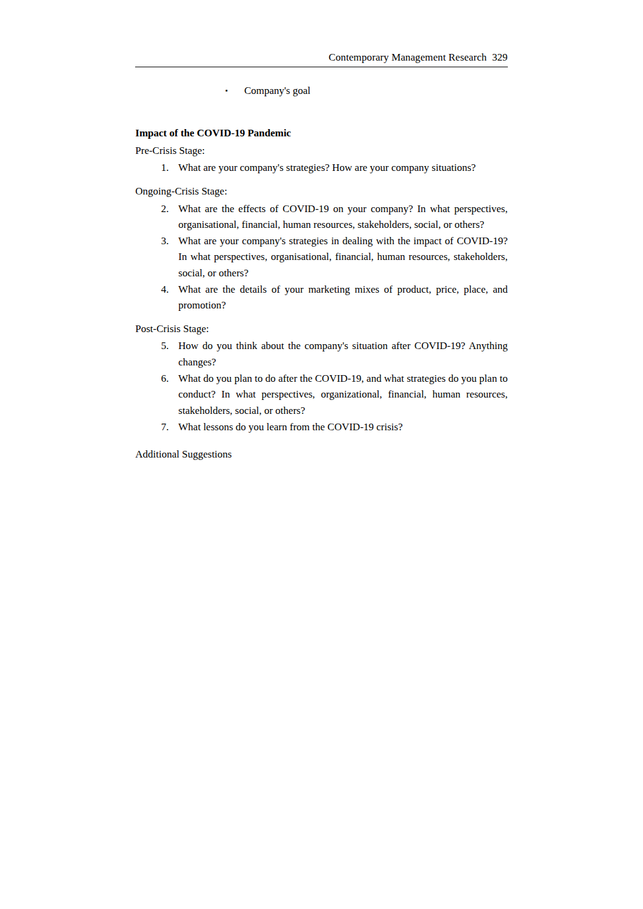Contemporary Management Research 329
▪Company's goal
Impact of the COVID-19 Pandemic
Pre-Crisis Stage:
What are your company's strategies? How are your company situations?
Ongoing-Crisis Stage:
What are the effects of COVID-19 on your company? In what perspectives, organisational, financial, human resources, stakeholders, social, or others?
What are your company's strategies in dealing with the impact of COVID-19? In what perspectives, organisational, financial, human resources, stakeholders, social, or others?
What are the details of your marketing mixes of product, price, place, and promotion?
Post-Crisis Stage:
How do you think about the company's situation after COVID-19? Anything changes?
What do you plan to do after the COVID-19, and what strategies do you plan to conduct? In what perspectives, organizational, financial, human resources, stakeholders, social, or others?
What lessons do you learn from the COVID-19 crisis?
Additional Suggestions